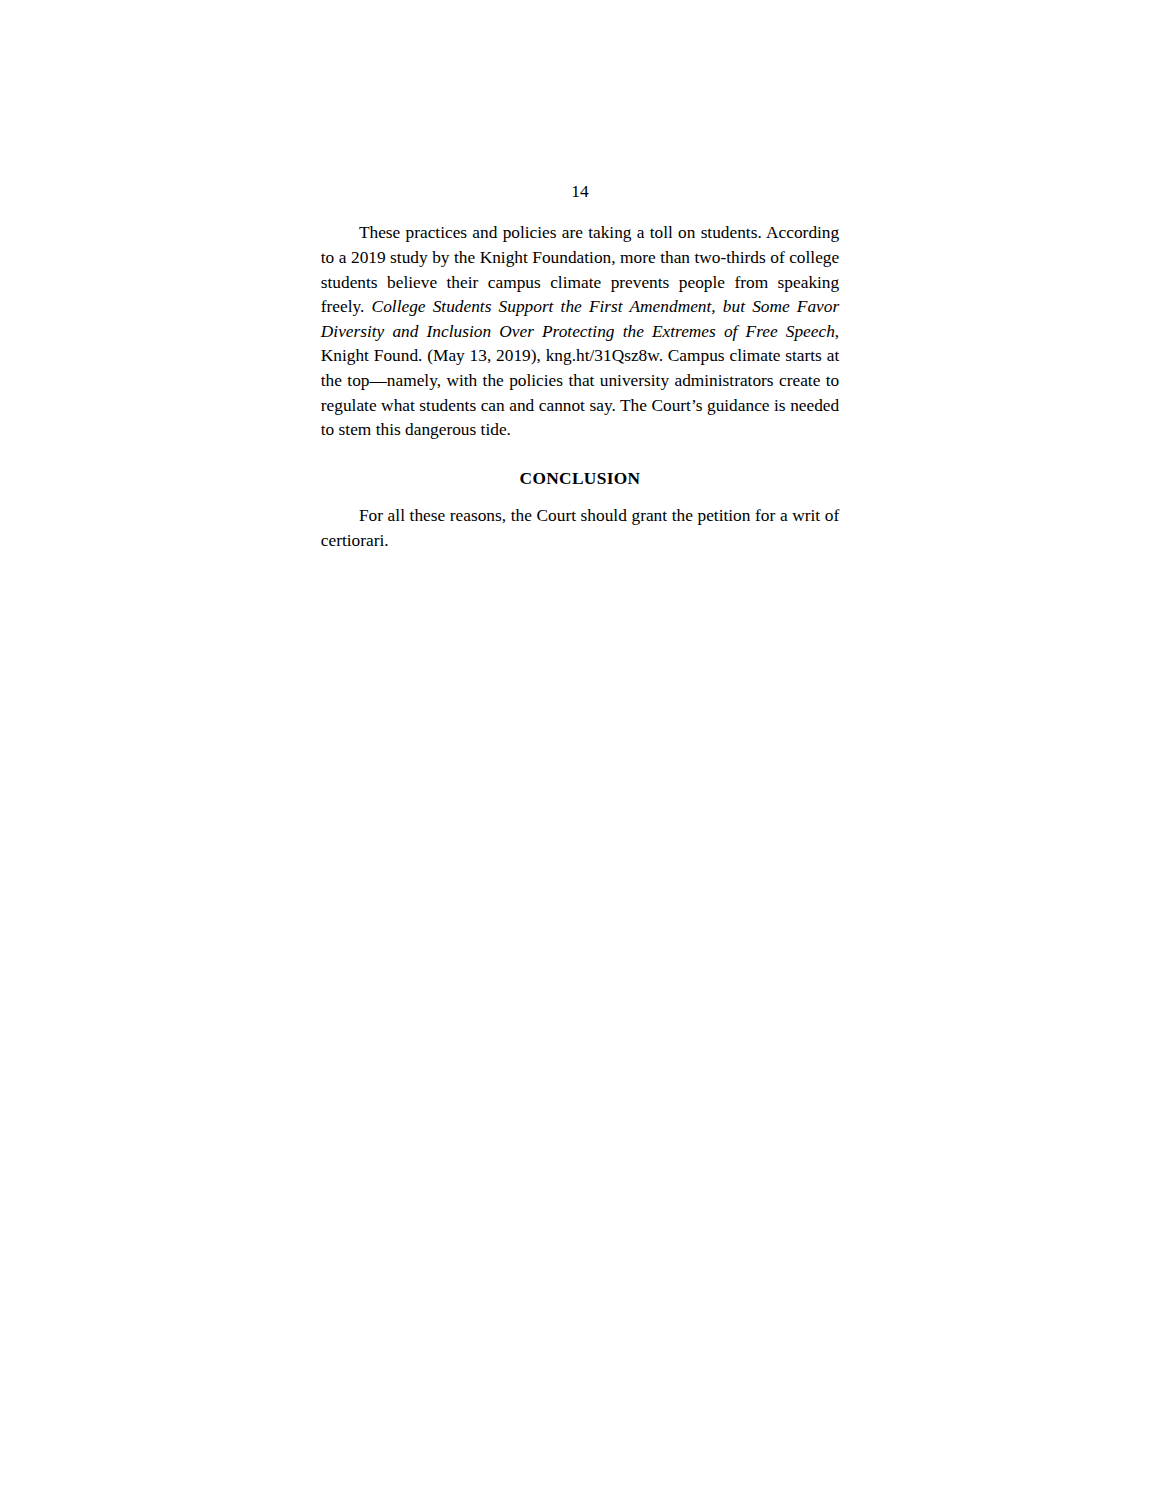14
These practices and policies are taking a toll on students. According to a 2019 study by the Knight Foundation, more than two-thirds of college students believe their campus climate prevents people from speaking freely. College Students Support the First Amendment, but Some Favor Diversity and Inclusion Over Protecting the Extremes of Free Speech, Knight Found. (May 13, 2019), kng.ht/31Qsz8w. Campus climate starts at the top—namely, with the policies that university administrators create to regulate what students can and cannot say. The Court’s guidance is needed to stem this dangerous tide.
CONCLUSION
For all these reasons, the Court should grant the petition for a writ of certiorari.